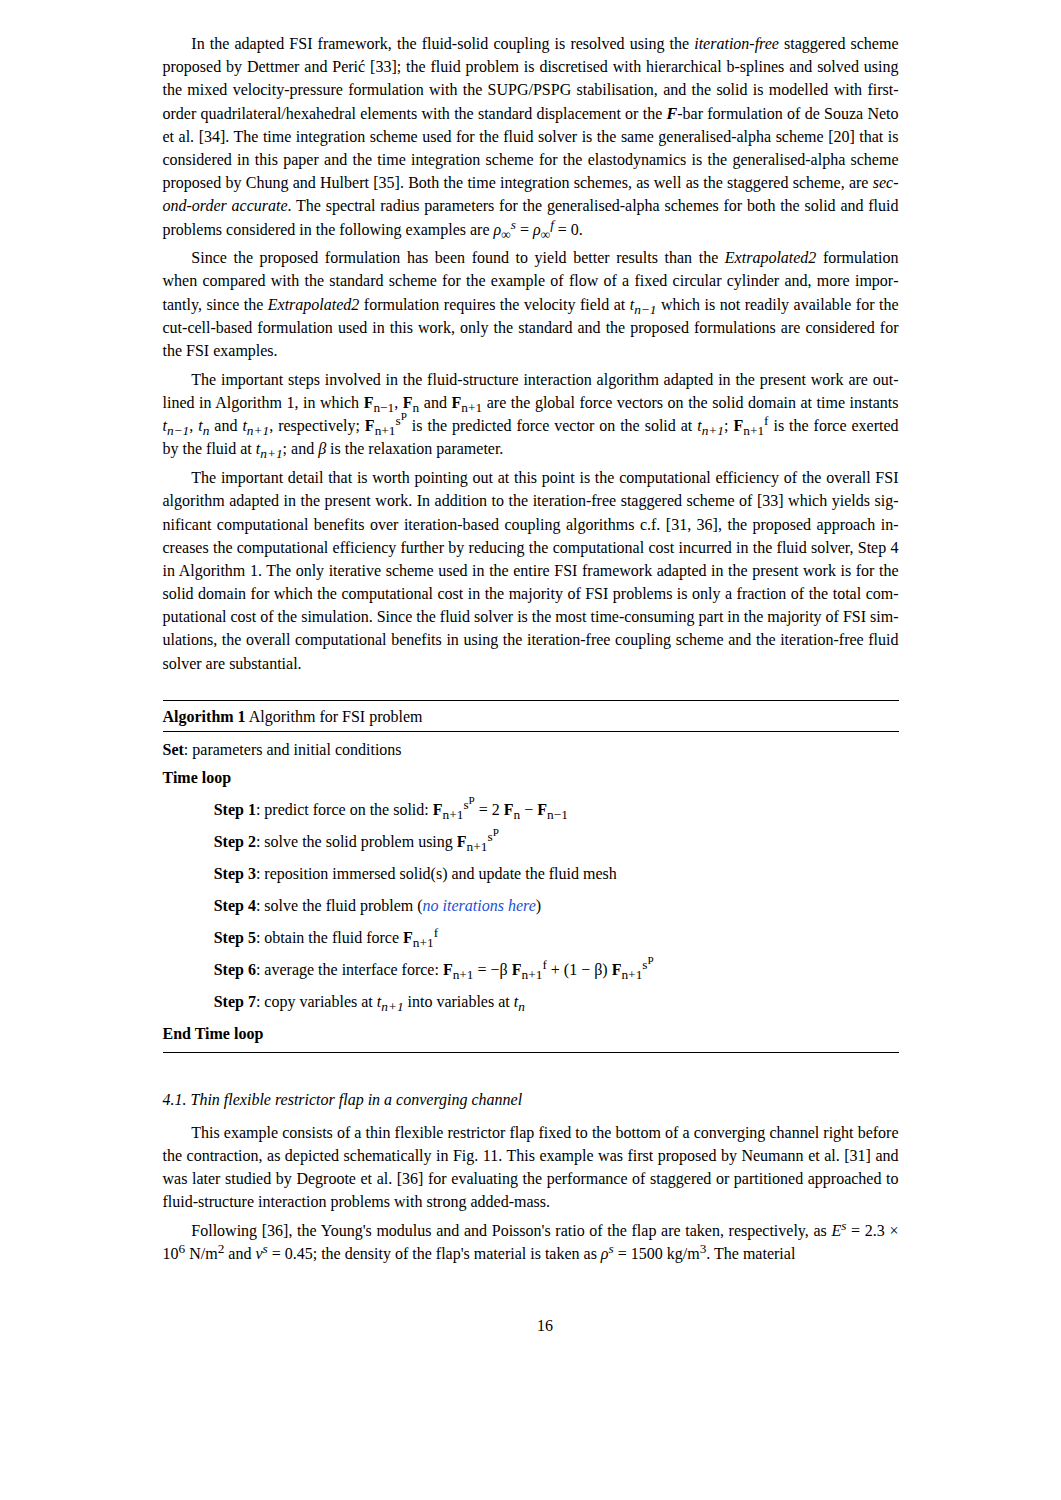In the adapted FSI framework, the fluid-solid coupling is resolved using the iteration-free staggered scheme proposed by Dettmer and Perić [33]; the fluid problem is discretised with hierarchical b-splines and solved using the mixed velocity-pressure formulation with the SUPG/PSPG stabilisation, and the solid is modelled with first-order quadrilateral/hexahedral elements with the standard displacement or the F-bar formulation of de Souza Neto et al. [34]. The time integration scheme used for the fluid solver is the same generalised-alpha scheme [20] that is considered in this paper and the time integration scheme for the elastodynamics is the generalised-alpha scheme proposed by Chung and Hulbert [35]. Both the time integration schemes, as well as the staggered scheme, are second-order accurate. The spectral radius parameters for the generalised-alpha schemes for both the solid and fluid problems considered in the following examples are ρ∞s = ρ∞f = 0.
Since the proposed formulation has been found to yield better results than the Extrapolated2 formulation when compared with the standard scheme for the example of flow of a fixed circular cylinder and, more importantly, since the Extrapolated2 formulation requires the velocity field at tn−1 which is not readily available for the cut-cell-based formulation used in this work, only the standard and the proposed formulations are considered for the FSI examples.
The important steps involved in the fluid-structure interaction algorithm adapted in the present work are outlined in Algorithm 1, in which Fn−1, Fn and Fn+1 are the global force vectors on the solid domain at time instants tn−1, tn and tn+1, respectively; Fn+1sP is the predicted force vector on the solid at tn+1; Fn+1f is the force exerted by the fluid at tn+1; and β is the relaxation parameter.
The important detail that is worth pointing out at this point is the computational efficiency of the overall FSI algorithm adapted in the present work. In addition to the iteration-free staggered scheme of [33] which yields significant computational benefits over iteration-based coupling algorithms c.f. [31, 36], the proposed approach increases the computational efficiency further by reducing the computational cost incurred in the fluid solver, Step 4 in Algorithm 1. The only iterative scheme used in the entire FSI framework adapted in the present work is for the solid domain for which the computational cost in the majority of FSI problems is only a fraction of the total computational cost of the simulation. Since the fluid solver is the most time-consuming part in the majority of FSI simulations, the overall computational benefits in using the iteration-free coupling scheme and the iteration-free fluid solver are substantial.
Algorithm 1 Algorithm for FSI problem
Set: parameters and initial conditions
Time loop
Step 1: predict force on the solid: Fn+1sP = 2 Fn − Fn−1
Step 2: solve the solid problem using Fn+1sP
Step 3: reposition immersed solid(s) and update the fluid mesh
Step 4: solve the fluid problem (no iterations here)
Step 5: obtain the fluid force Fn+1f
Step 6: average the interface force: Fn+1 = −β Fn+1f + (1 − β) Fn+1sP
Step 7: copy variables at tn+1 into variables at tn
End Time loop
4.1. Thin flexible restrictor flap in a converging channel
This example consists of a thin flexible restrictor flap fixed to the bottom of a converging channel right before the contraction, as depicted schematically in Fig. 11. This example was first proposed by Neumann et al. [31] and was later studied by Degroote et al. [36] for evaluating the performance of staggered or partitioned approached to fluid-structure interaction problems with strong added-mass.
Following [36], the Young's modulus and and Poisson's ratio of the flap are taken, respectively, as Es = 2.3 × 106 N/m2 and νs = 0.45; the density of the flap's material is taken as ρs = 1500 kg/m3. The material
16